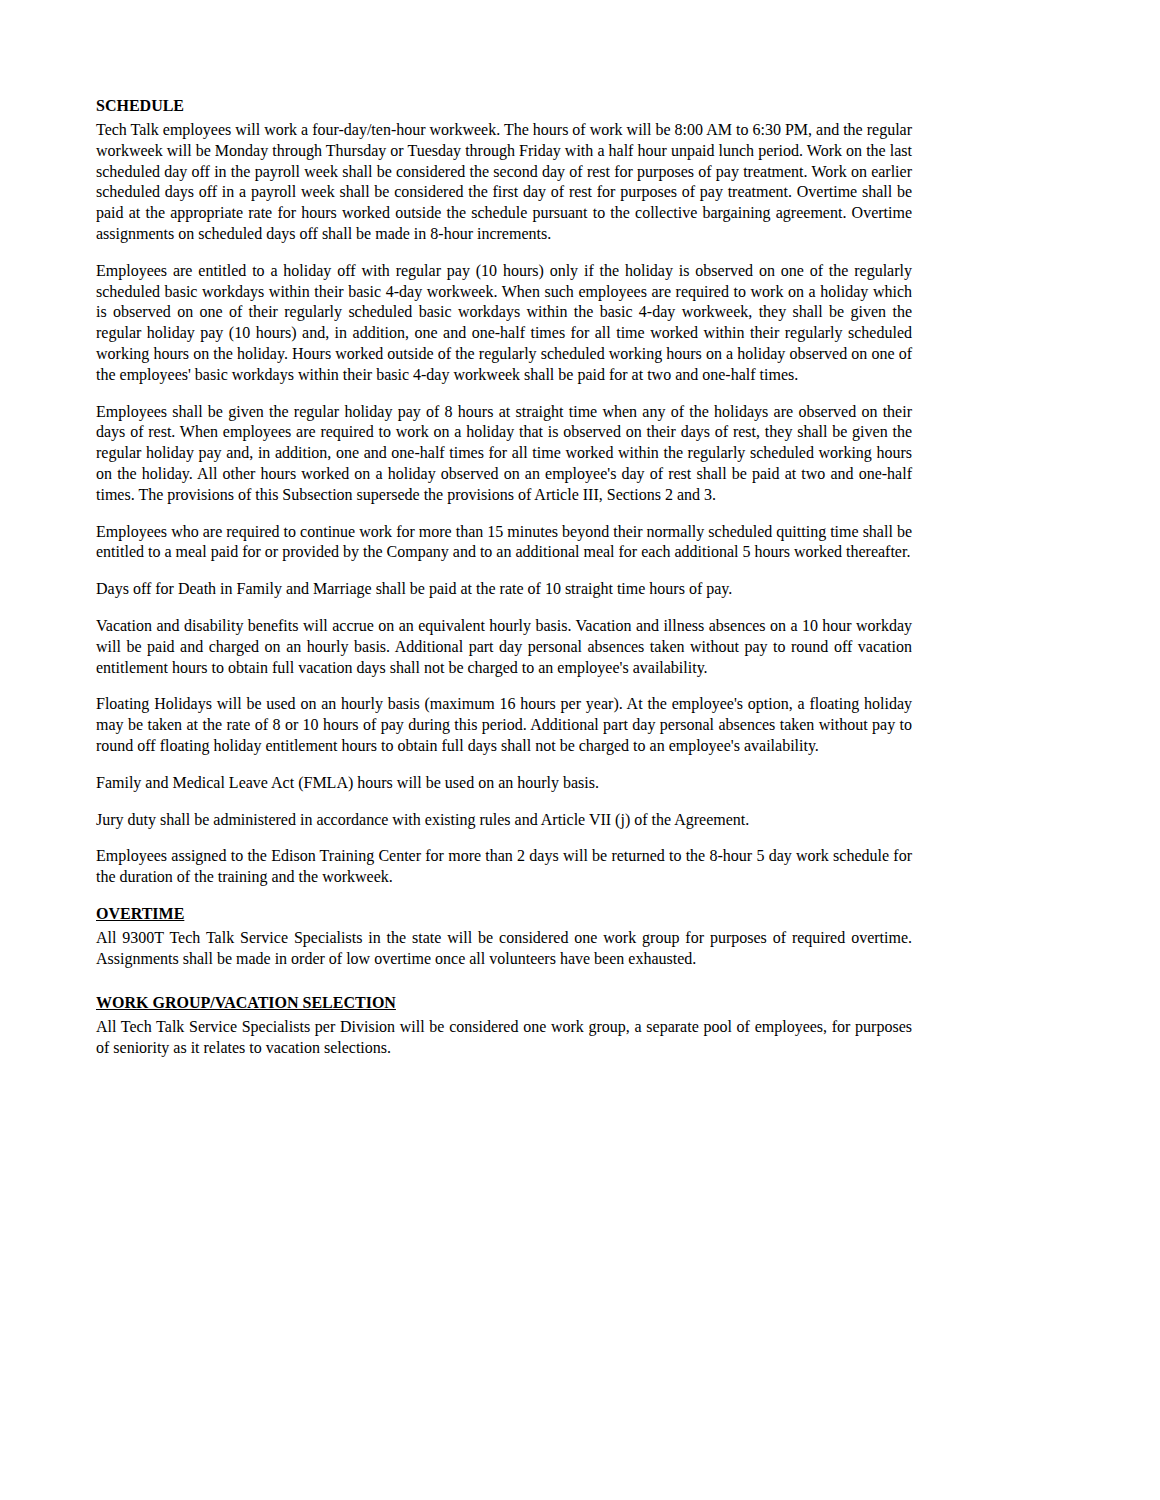Schedule
Tech Talk employees will work a four-day/ten-hour workweek. The hours of work will be 8:00 AM to 6:30 PM, and the regular workweek will be Monday through Thursday or Tuesday through Friday with a half hour unpaid lunch period. Work on the last scheduled day off in the payroll week shall be considered the second day of rest for purposes of pay treatment. Work on earlier scheduled days off in a payroll week shall be considered the first day of rest for purposes of pay treatment. Overtime shall be paid at the appropriate rate for hours worked outside the schedule pursuant to the collective bargaining agreement. Overtime assignments on scheduled days off shall be made in 8-hour increments.
Employees are entitled to a holiday off with regular pay (10 hours) only if the holiday is observed on one of the regularly scheduled basic workdays within their basic 4-day workweek. When such employees are required to work on a holiday which is observed on one of their regularly scheduled basic workdays within the basic 4-day workweek, they shall be given the regular holiday pay (10 hours) and, in addition, one and one-half times for all time worked within their regularly scheduled working hours on the holiday. Hours worked outside of the regularly scheduled working hours on a holiday observed on one of the employees' basic workdays within their basic 4-day workweek shall be paid for at two and one-half times.
Employees shall be given the regular holiday pay of 8 hours at straight time when any of the holidays are observed on their days of rest. When employees are required to work on a holiday that is observed on their days of rest, they shall be given the regular holiday pay and, in addition, one and one-half times for all time worked within the regularly scheduled working hours on the holiday. All other hours worked on a holiday observed on an employee's day of rest shall be paid at two and one-half times. The provisions of this Subsection supersede the provisions of Article III, Sections 2 and 3.
Employees who are required to continue work for more than 15 minutes beyond their normally scheduled quitting time shall be entitled to a meal paid for or provided by the Company and to an additional meal for each additional 5 hours worked thereafter.
Days off for Death in Family and Marriage shall be paid at the rate of 10 straight time hours of pay.
Vacation and disability benefits will accrue on an equivalent hourly basis. Vacation and illness absences on a 10 hour workday will be paid and charged on an hourly basis. Additional part day personal absences taken without pay to round off vacation entitlement hours to obtain full vacation days shall not be charged to an employee's availability.
Floating Holidays will be used on an hourly basis (maximum 16 hours per year). At the employee's option, a floating holiday may be taken at the rate of 8 or 10 hours of pay during this period. Additional part day personal absences taken without pay to round off floating holiday entitlement hours to obtain full days shall not be charged to an employee's availability.
Family and Medical Leave Act (FMLA) hours will be used on an hourly basis.
Jury duty shall be administered in accordance with existing rules and Article VII (j) of the Agreement.
Employees assigned to the Edison Training Center for more than 2 days will be returned to the 8-hour 5 day work schedule for the duration of the training and the workweek.
Overtime
All 9300T Tech Talk Service Specialists in the state will be considered one work group for purposes of required overtime. Assignments shall be made in order of low overtime once all volunteers have been exhausted.
Work Group/Vacation Selection
All Tech Talk Service Specialists per Division will be considered one work group, a separate pool of employees, for purposes of seniority as it relates to vacation selections.